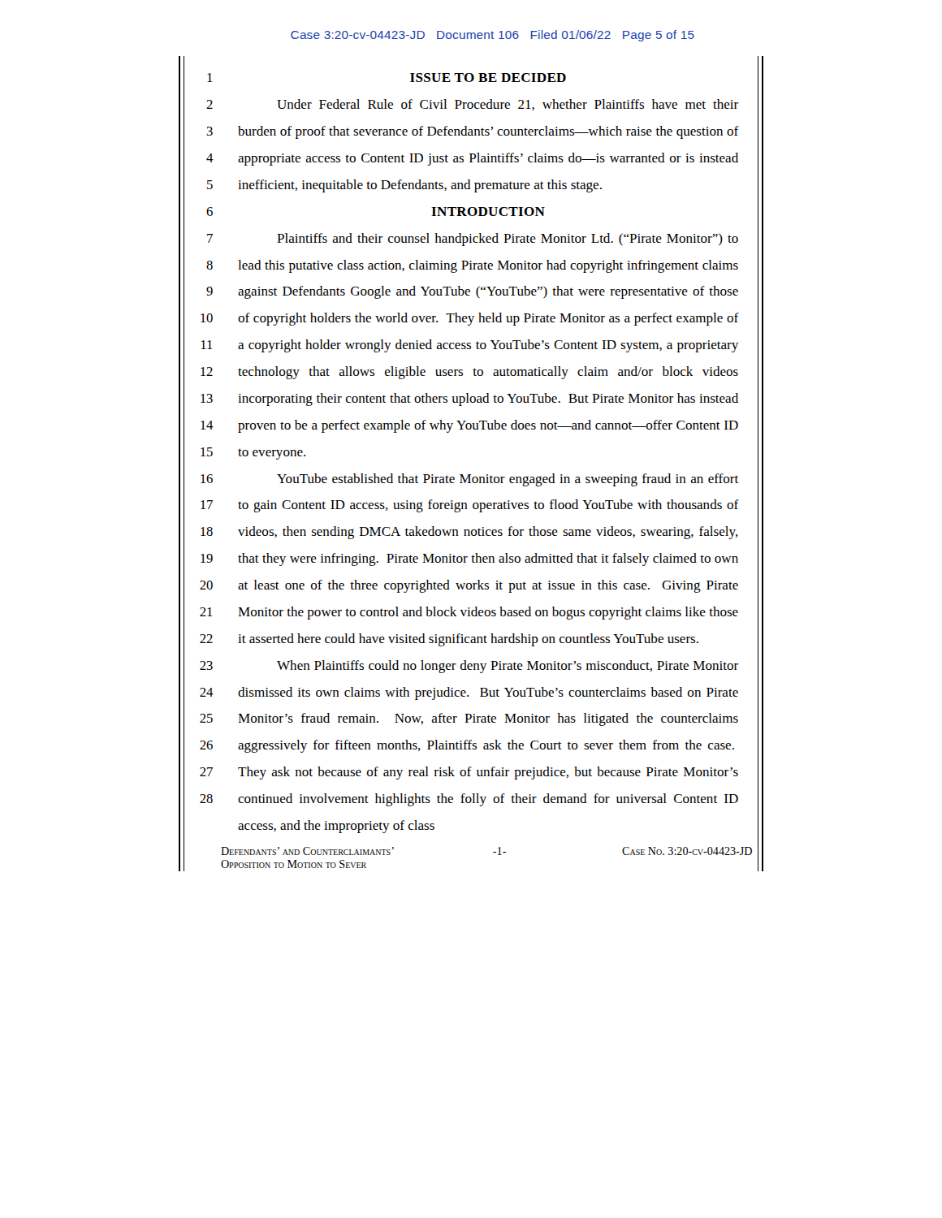Case 3:20-cv-04423-JD Document 106 Filed 01/06/22 Page 5 of 15
1
2
3
4
5
6
7
8
9
10
11
12
13
14
15
16
17
18
19
20
21
22
23
24
25
26
27
28
ISSUE TO BE DECIDED
Under Federal Rule of Civil Procedure 21, whether Plaintiffs have met their burden of proof that severance of Defendants’ counterclaims—which raise the question of appropriate access to Content ID just as Plaintiffs’ claims do—is warranted or is instead inefficient, inequitable to Defendants, and premature at this stage.
INTRODUCTION
Plaintiffs and their counsel handpicked Pirate Monitor Ltd. (“Pirate Monitor”) to lead this putative class action, claiming Pirate Monitor had copyright infringement claims against Defendants Google and YouTube (“YouTube”) that were representative of those of copyright holders the world over. They held up Pirate Monitor as a perfect example of a copyright holder wrongly denied access to YouTube’s Content ID system, a proprietary technology that allows eligible users to automatically claim and/or block videos incorporating their content that others upload to YouTube. But Pirate Monitor has instead proven to be a perfect example of why YouTube does not—and cannot—offer Content ID to everyone.
YouTube established that Pirate Monitor engaged in a sweeping fraud in an effort to gain Content ID access, using foreign operatives to flood YouTube with thousands of videos, then sending DMCA takedown notices for those same videos, swearing, falsely, that they were infringing. Pirate Monitor then also admitted that it falsely claimed to own at least one of the three copyrighted works it put at issue in this case. Giving Pirate Monitor the power to control and block videos based on bogus copyright claims like those it asserted here could have visited significant hardship on countless YouTube users.
When Plaintiffs could no longer deny Pirate Monitor’s misconduct, Pirate Monitor dismissed its own claims with prejudice. But YouTube’s counterclaims based on Pirate Monitor’s fraud remain. Now, after Pirate Monitor has litigated the counterclaims aggressively for fifteen months, Plaintiffs ask the Court to sever them from the case. They ask not because of any real risk of unfair prejudice, but because Pirate Monitor’s continued involvement highlights the folly of their demand for universal Content ID access, and the impropriety of class
Defendants’ and Counterclaimants’
Opposition to Motion to Sever
-1-
Case No. 3:20-cv-04423-JD